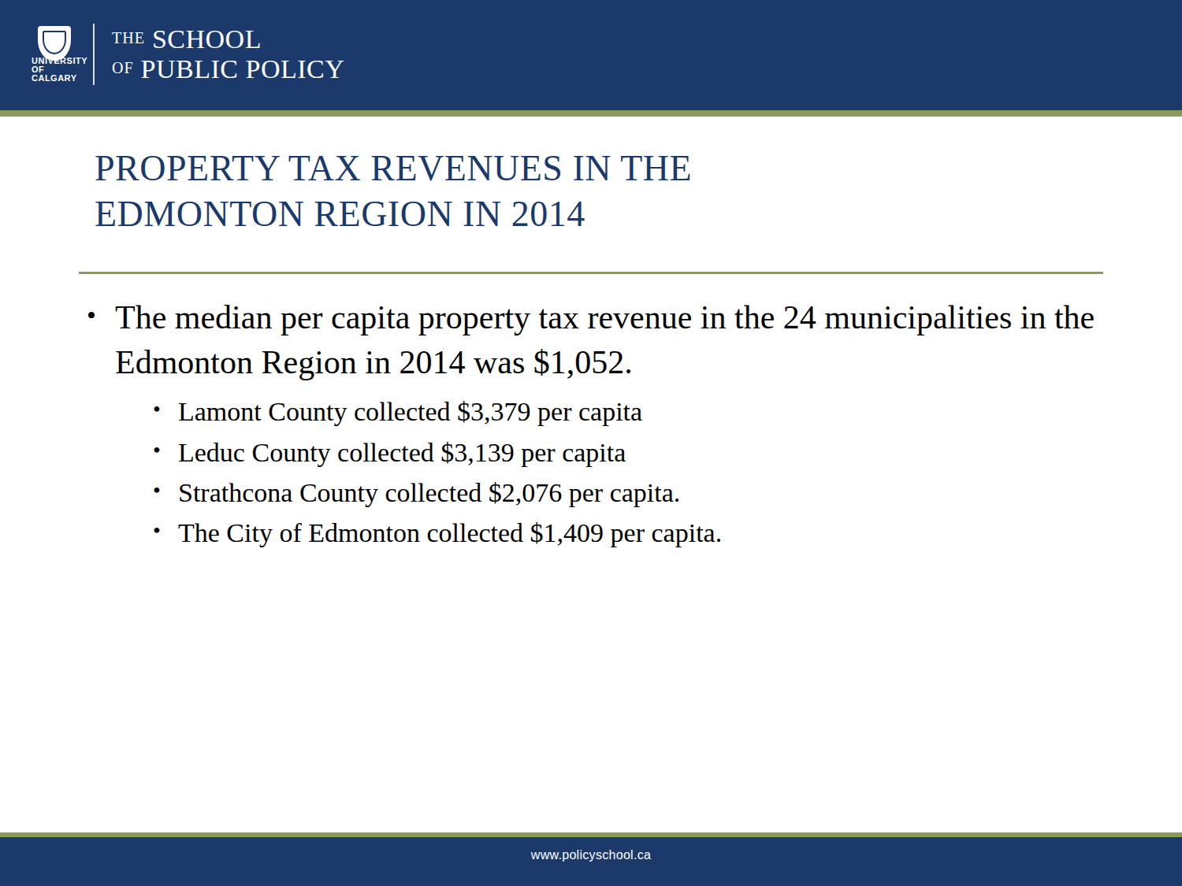UNIVERSITY OF
CALGARY
THE SCHOOL
OF PUBLIC POLICY
PROPERTY TAX REVENUES IN THE
EDMONTON REGION IN 2014
The median per capita property tax revenue in the 24 municipalities in the Edmonton Region in 2014 was $1,052.
Lamont County collected $3,379 per capita
Leduc County collected $3,139 per capita
Strathcona County collected $2,076 per capita.
The City of Edmonton collected $1,409 per capita.
www.policyschool.ca